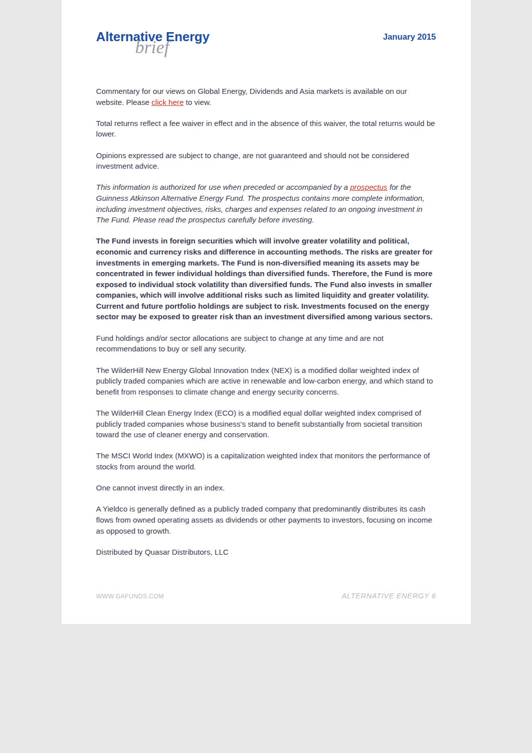Alternative Energy
brief
January 2015
Commentary for our views on Global Energy, Dividends and Asia markets is available on our website. Please click here to view.
Total returns reflect a fee waiver in effect and in the absence of this waiver, the total returns would be lower.
Opinions expressed are subject to change, are not guaranteed and should not be considered investment advice.
This information is authorized for use when preceded or accompanied by a prospectus for the Guinness Atkinson Alternative Energy Fund. The prospectus contains more complete information, including investment objectives, risks, charges and expenses related to an ongoing investment in The Fund. Please read the prospectus carefully before investing.
The Fund invests in foreign securities which will involve greater volatility and political, economic and currency risks and difference in accounting methods. The risks are greater for investments in emerging markets. The Fund is non-diversified meaning its assets may be concentrated in fewer individual holdings than diversified funds. Therefore, the Fund is more exposed to individual stock volatility than diversified funds. The Fund also invests in smaller companies, which will involve additional risks such as limited liquidity and greater volatility. Current and future portfolio holdings are subject to risk. Investments focused on the energy sector may be exposed to greater risk than an investment diversified among various sectors.
Fund holdings and/or sector allocations are subject to change at any time and are not recommendations to buy or sell any security.
The WilderHill New Energy Global Innovation Index (NEX) is a modified dollar weighted index of publicly traded companies which are active in renewable and low-carbon energy, and which stand to benefit from responses to climate change and energy security concerns.
The WilderHill Clean Energy Index (ECO) is a modified equal dollar weighted index comprised of publicly traded companies whose business's stand to benefit substantially from societal transition toward the use of cleaner energy and conservation.
The MSCI World Index (MXWO) is a capitalization weighted index that monitors the performance of stocks from around the world.
One cannot invest directly in an index.
A Yieldco is generally defined as a publicly traded company that predominantly distributes its cash flows from owned operating assets as dividends or other payments to investors, focusing on income as opposed to growth.
Distributed by Quasar Distributors, LLC
www.gafunds.com
ALTERNATIVE ENERGY 6